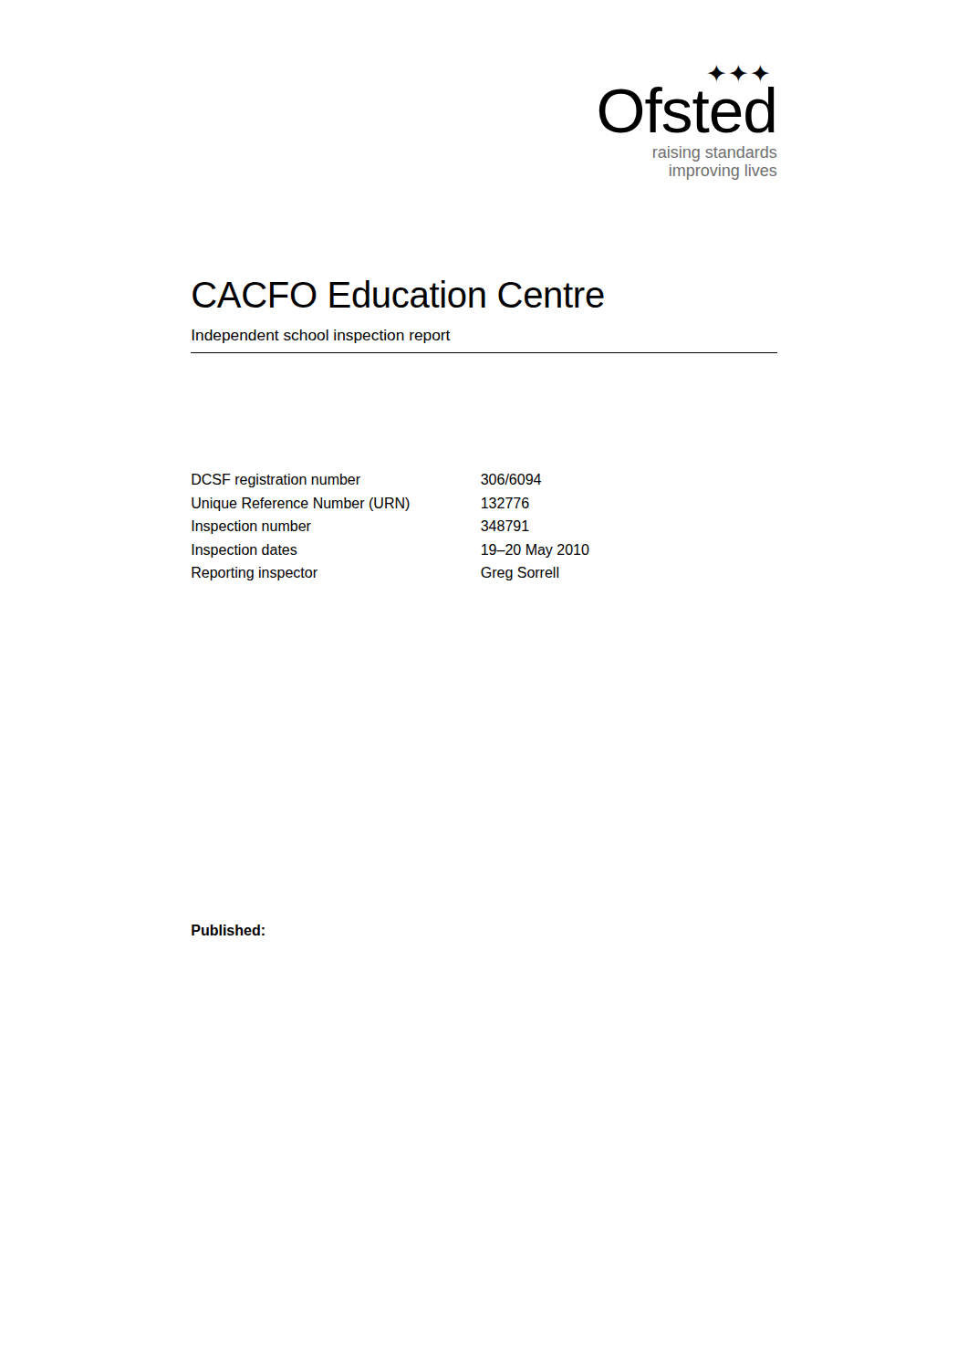✦✦✦
Ofsted
raising standards
improving lives
CACFO Education Centre
Independent school inspection report
| DCSF registration number | 306/6094 |
| Unique Reference Number (URN) | 132776 |
| Inspection number | 348791 |
| Inspection dates | 19–20 May 2010 |
| Reporting inspector | Greg Sorrell |
Published: